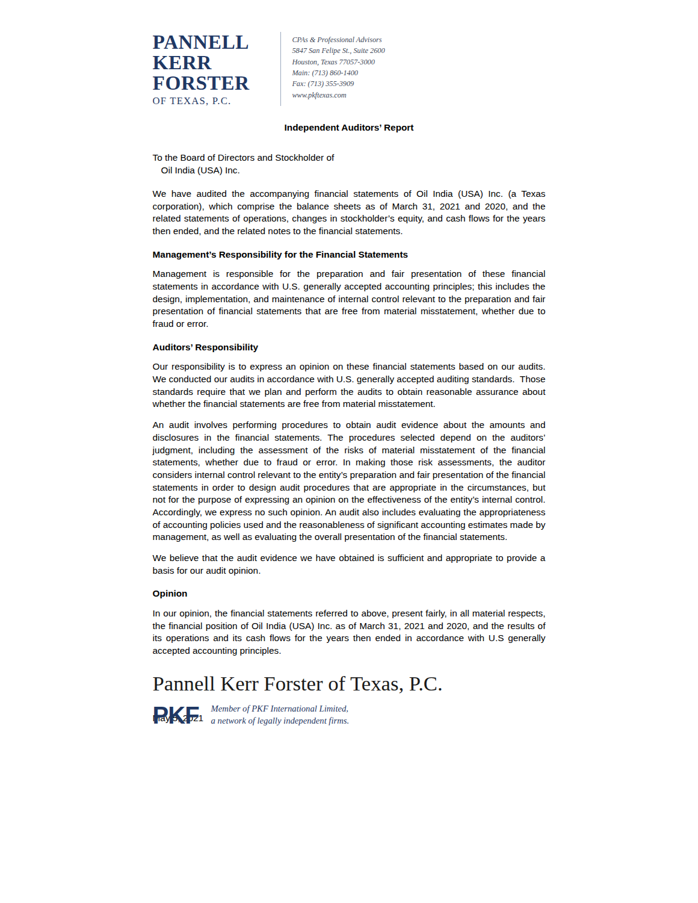PANNELL KERR FORSTER OF TEXAS, P.C.
CPAs & Professional Advisors 5847 San Felipe St., Suite 2600 Houston, Texas 77057-3000 Main: (713) 860-1400 Fax: (713) 355-3909 www.pkftexas.com
Independent Auditors’ Report
To the Board of Directors and Stockholder of Oil India (USA) Inc.
We have audited the accompanying financial statements of Oil India (USA) Inc. (a Texas corporation), which comprise the balance sheets as of March 31, 2021 and 2020, and the related statements of operations, changes in stockholder’s equity, and cash flows for the years then ended, and the related notes to the financial statements.
Management’s Responsibility for the Financial Statements
Management is responsible for the preparation and fair presentation of these financial statements in accordance with U.S. generally accepted accounting principles; this includes the design, implementation, and maintenance of internal control relevant to the preparation and fair presentation of financial statements that are free from material misstatement, whether due to fraud or error.
Auditors’ Responsibility
Our responsibility is to express an opinion on these financial statements based on our audits. We conducted our audits in accordance with U.S. generally accepted auditing standards. Those standards require that we plan and perform the audits to obtain reasonable assurance about whether the financial statements are free from material misstatement.
An audit involves performing procedures to obtain audit evidence about the amounts and disclosures in the financial statements. The procedures selected depend on the auditors’ judgment, including the assessment of the risks of material misstatement of the financial statements, whether due to fraud or error. In making those risk assessments, the auditor considers internal control relevant to the entity’s preparation and fair presentation of the financial statements in order to design audit procedures that are appropriate in the circumstances, but not for the purpose of expressing an opinion on the effectiveness of the entity’s internal control. Accordingly, we express no such opinion. An audit also includes evaluating the appropriateness of accounting policies used and the reasonableness of significant accounting estimates made by management, as well as evaluating the overall presentation of the financial statements.
We believe that the audit evidence we have obtained is sufficient and appropriate to provide a basis for our audit opinion.
Opinion
In our opinion, the financial statements referred to above, present fairly, in all material respects, the financial position of Oil India (USA) Inc. as of March 31, 2021 and 2020, and the results of its operations and its cash flows for the years then ended in accordance with U.S generally accepted accounting principles.
Pannell Kerr Forster of Texas, P.C.
May 5, 2021
PKF
Member of PKF International Limited,
a network of legally independent firms.